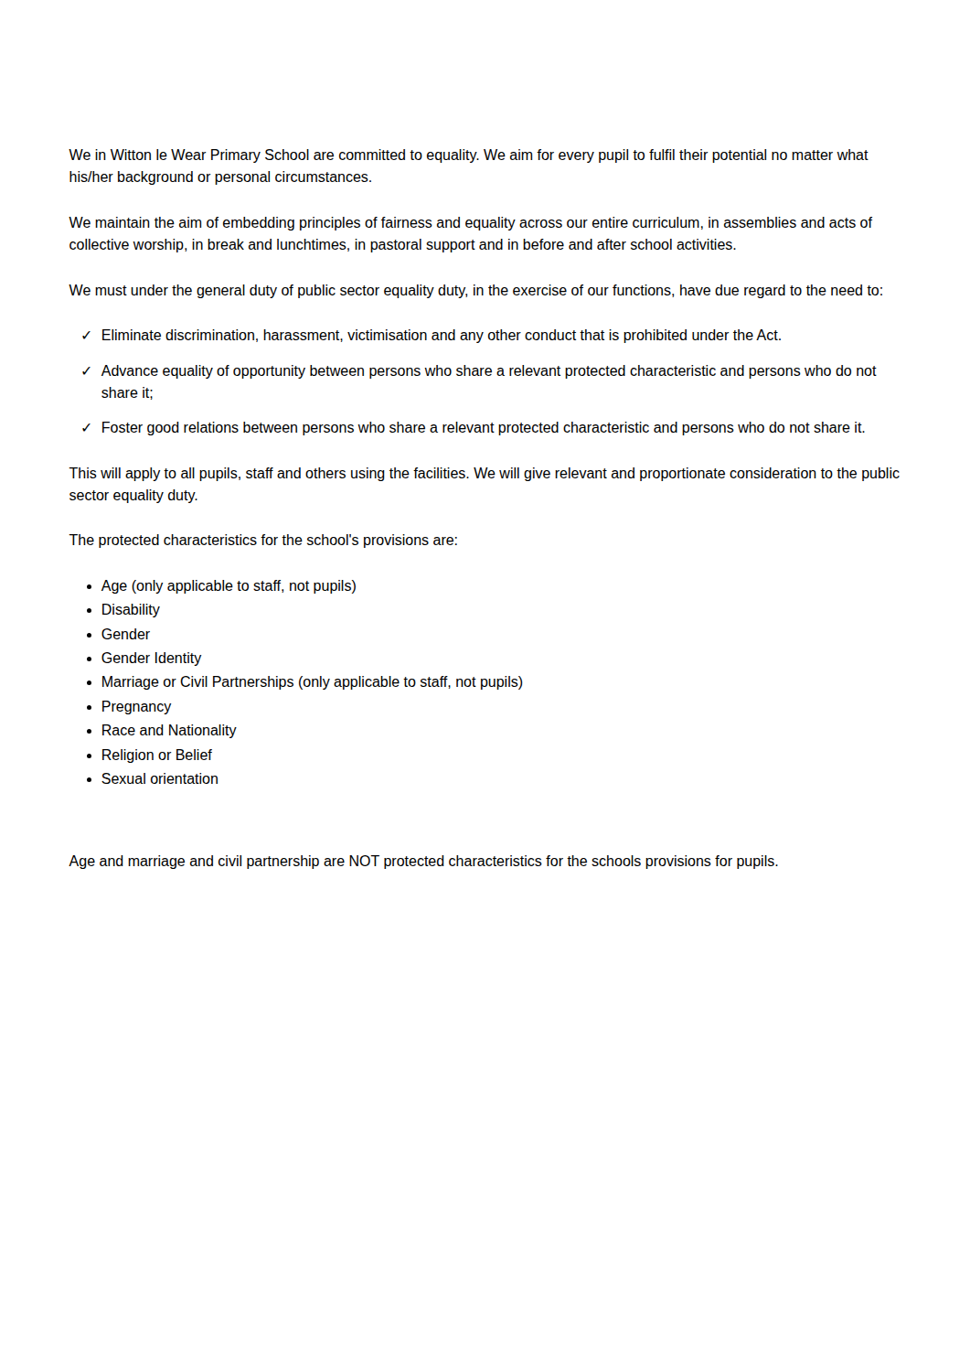We in Witton le Wear Primary School are committed to equality. We aim for every pupil to fulfil their potential no matter what his/her background or personal circumstances.
We maintain the aim of embedding principles of fairness and equality across our entire curriculum, in assemblies and acts of collective worship, in break and lunchtimes, in pastoral support and in before and after school activities.
We must under the general duty of public sector equality duty, in the exercise of our functions, have due regard to the need to:
Eliminate discrimination, harassment, victimisation and any other conduct that is prohibited under the Act.
Advance equality of opportunity between persons who share a relevant protected characteristic and persons who do not share it;
Foster good relations between persons who share a relevant protected characteristic and persons who do not share it.
This will apply to all pupils, staff and others using the facilities. We will give relevant and proportionate consideration to the public sector equality duty.
The protected characteristics for the school's provisions are:
Age (only applicable to staff, not pupils)
Disability
Gender
Gender Identity
Marriage or Civil Partnerships (only applicable to staff, not pupils)
Pregnancy
Race and Nationality
Religion or Belief
Sexual orientation
Age and marriage and civil partnership are NOT protected characteristics for the schools provisions for pupils.